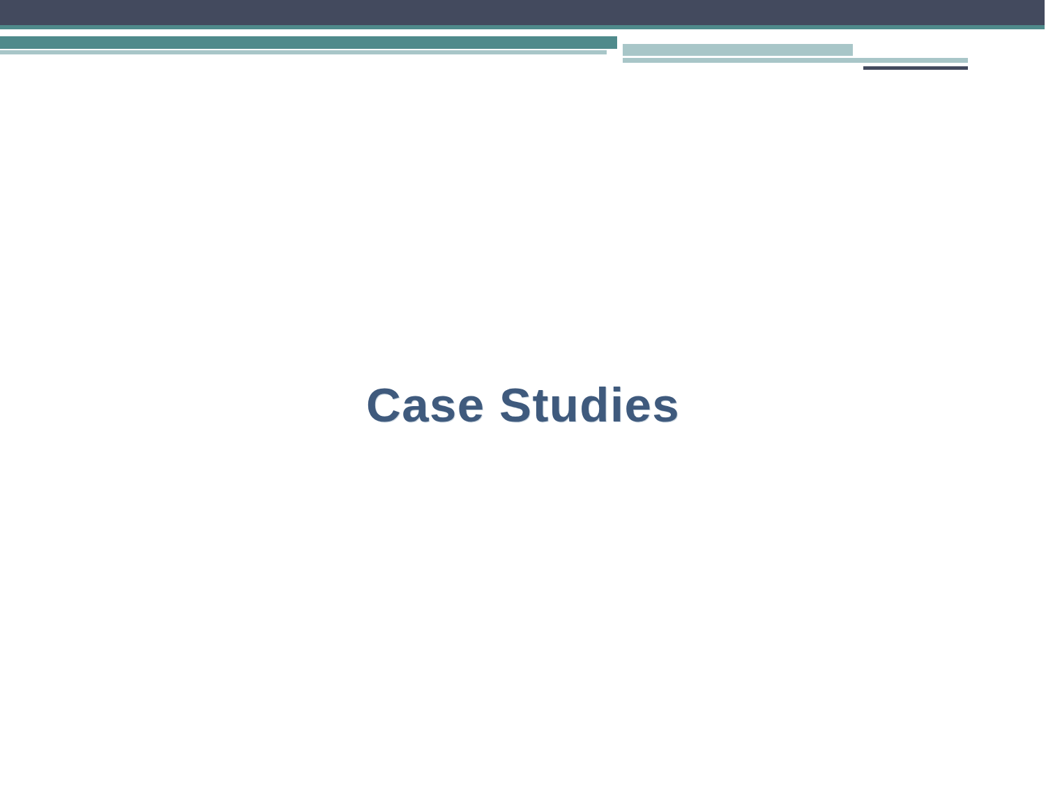Case Studies